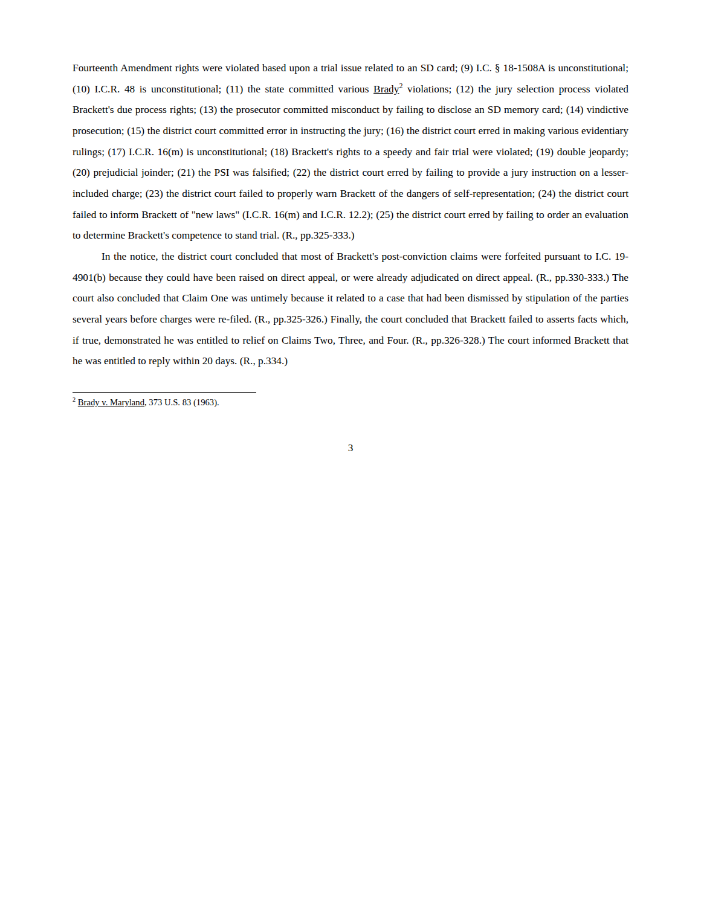Fourteenth Amendment rights were violated based upon a trial issue related to an SD card; (9) I.C. § 18-1508A is unconstitutional; (10) I.C.R. 48 is unconstitutional; (11) the state committed various Brady2 violations; (12) the jury selection process violated Brackett's due process rights; (13) the prosecutor committed misconduct by failing to disclose an SD memory card; (14) vindictive prosecution; (15) the district court committed error in instructing the jury; (16) the district court erred in making various evidentiary rulings; (17) I.C.R. 16(m) is unconstitutional; (18) Brackett's rights to a speedy and fair trial were violated; (19) double jeopardy; (20) prejudicial joinder; (21) the PSI was falsified; (22) the district court erred by failing to provide a jury instruction on a lesser-included charge; (23) the district court failed to properly warn Brackett of the dangers of self-representation; (24) the district court failed to inform Brackett of "new laws" (I.C.R. 16(m) and I.C.R. 12.2); (25) the district court erred by failing to order an evaluation to determine Brackett's competence to stand trial. (R., pp.325-333.)
In the notice, the district court concluded that most of Brackett's post-conviction claims were forfeited pursuant to I.C. 19-4901(b) because they could have been raised on direct appeal, or were already adjudicated on direct appeal. (R., pp.330-333.) The court also concluded that Claim One was untimely because it related to a case that had been dismissed by stipulation of the parties several years before charges were re-filed. (R., pp.325-326.) Finally, the court concluded that Brackett failed to asserts facts which, if true, demonstrated he was entitled to relief on Claims Two, Three, and Four. (R., pp.326-328.) The court informed Brackett that he was entitled to reply within 20 days. (R., p.334.)
2 Brady v. Maryland, 373 U.S. 83 (1963).
3